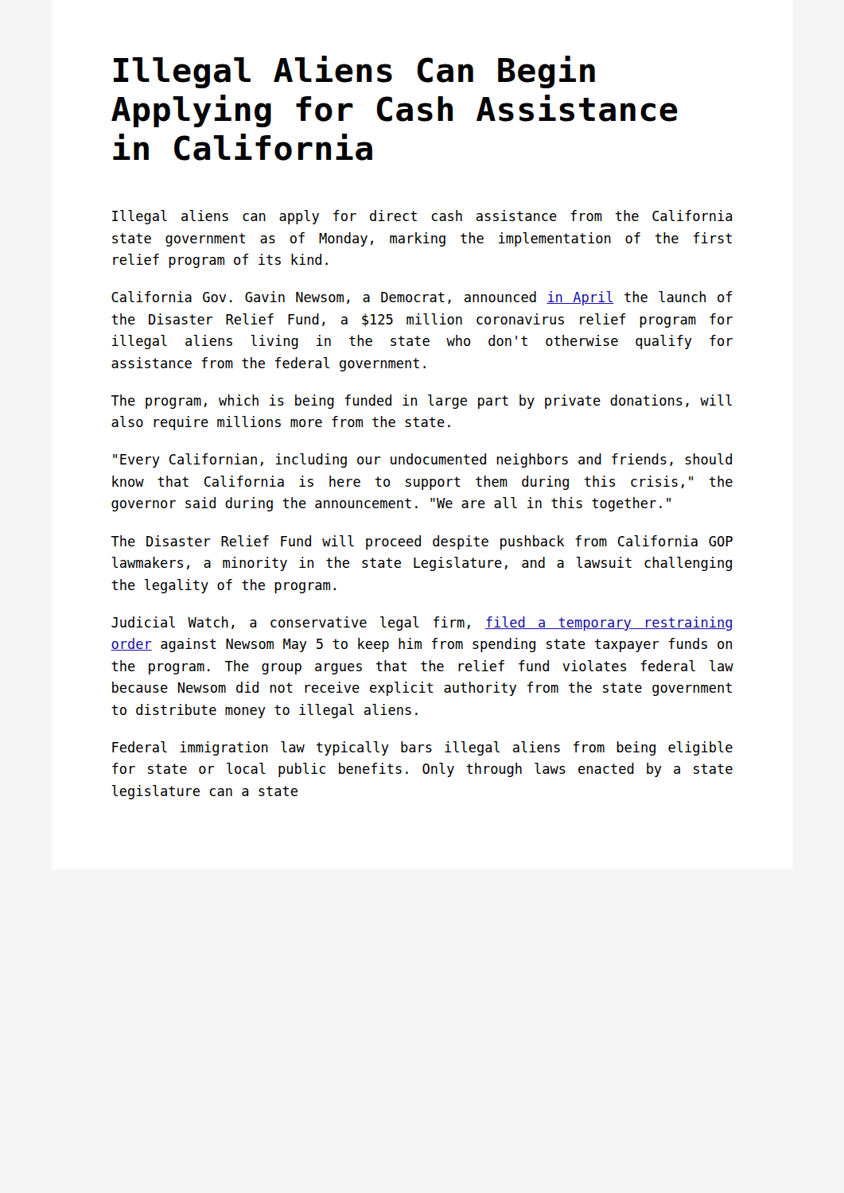Illegal Aliens Can Begin Applying for Cash Assistance in California
Illegal aliens can apply for direct cash assistance from the California state government as of Monday, marking the implementation of the first relief program of its kind.
California Gov. Gavin Newsom, a Democrat, announced in April the launch of the Disaster Relief Fund, a $125 million coronavirus relief program for illegal aliens living in the state who don't otherwise qualify for assistance from the federal government.
The program, which is being funded in large part by private donations, will also require millions more from the state.
"Every Californian, including our undocumented neighbors and friends, should know that California is here to support them during this crisis," the governor said during the announcement. "We are all in this together."
The Disaster Relief Fund will proceed despite pushback from California GOP lawmakers, a minority in the state Legislature, and a lawsuit challenging the legality of the program.
Judicial Watch, a conservative legal firm, filed a temporary restraining order against Newsom May 5 to keep him from spending state taxpayer funds on the program. The group argues that the relief fund violates federal law because Newsom did not receive explicit authority from the state government to distribute money to illegal aliens.
Federal immigration law typically bars illegal aliens from being eligible for state or local public benefits. Only through laws enacted by a state legislature can a state